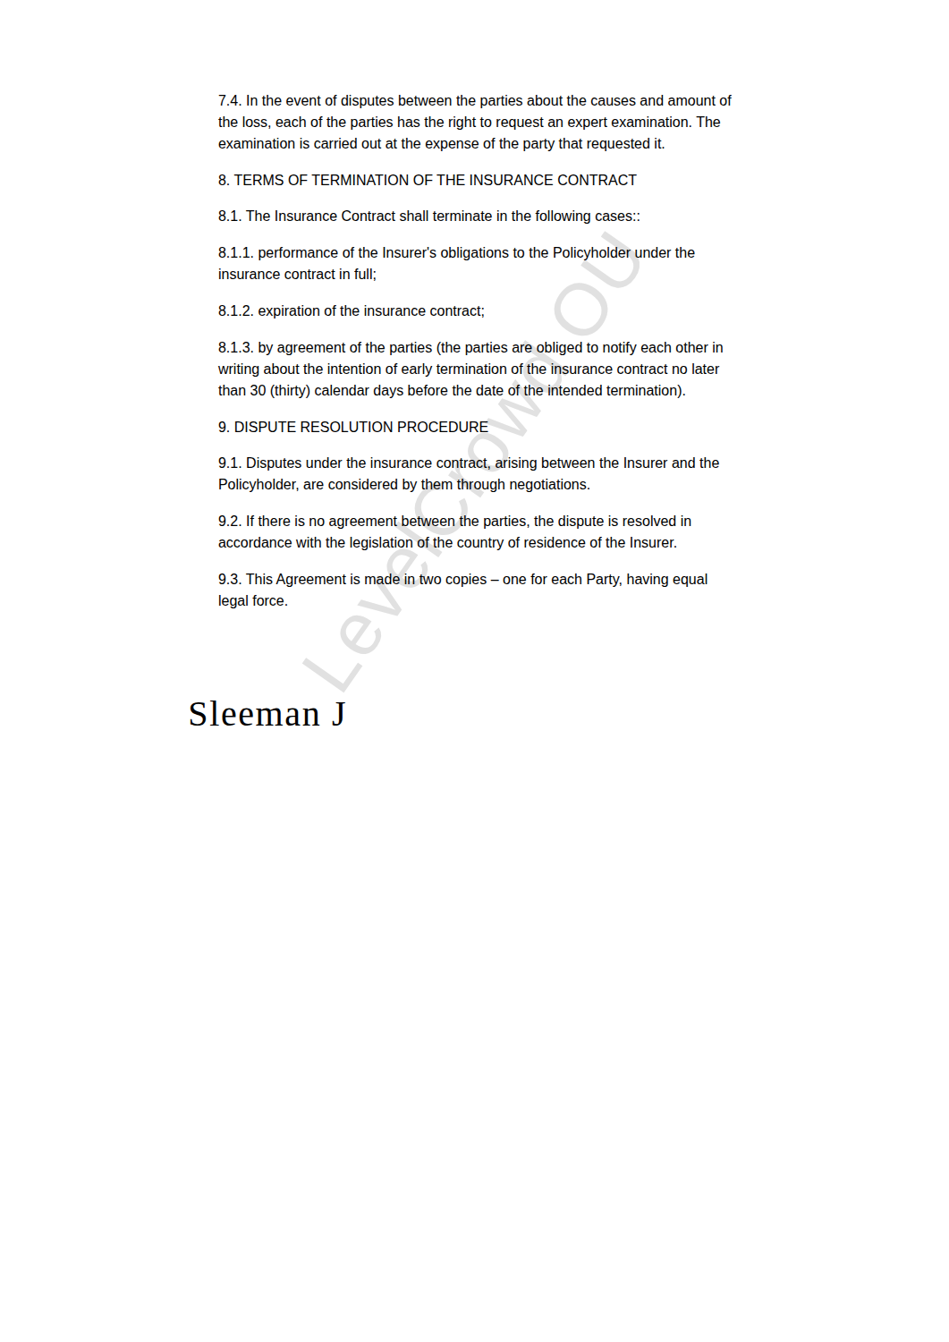LevelCrowd OU
7.4. In the event of disputes between the parties about the causes and amount of the loss, each of the parties has the right to request an expert examination. The examination is carried out at the expense of the party that requested it.
8. TERMS OF TERMINATION OF THE INSURANCE CONTRACT
8.1. The Insurance Contract shall terminate in the following cases::
8.1.1. performance of the Insurer's obligations to the Policyholder under the insurance contract in full;
8.1.2. expiration of the insurance contract;
8.1.3. by agreement of the parties (the parties are obliged to notify each other in writing about the intention of early termination of the insurance contract no later than 30 (thirty) calendar days before the date of the intended termination).
9. DISPUTE RESOLUTION PROCEDURE
9.1. Disputes under the insurance contract, arising between the Insurer and the Policyholder, are considered by them through negotiations.
9.2. If there is no agreement between the parties, the dispute is resolved in accordance with the legislation of the country of residence of the Insurer.
9.3. This Agreement is made in two copies – one for each Party, having equal legal force.
Sleeman J